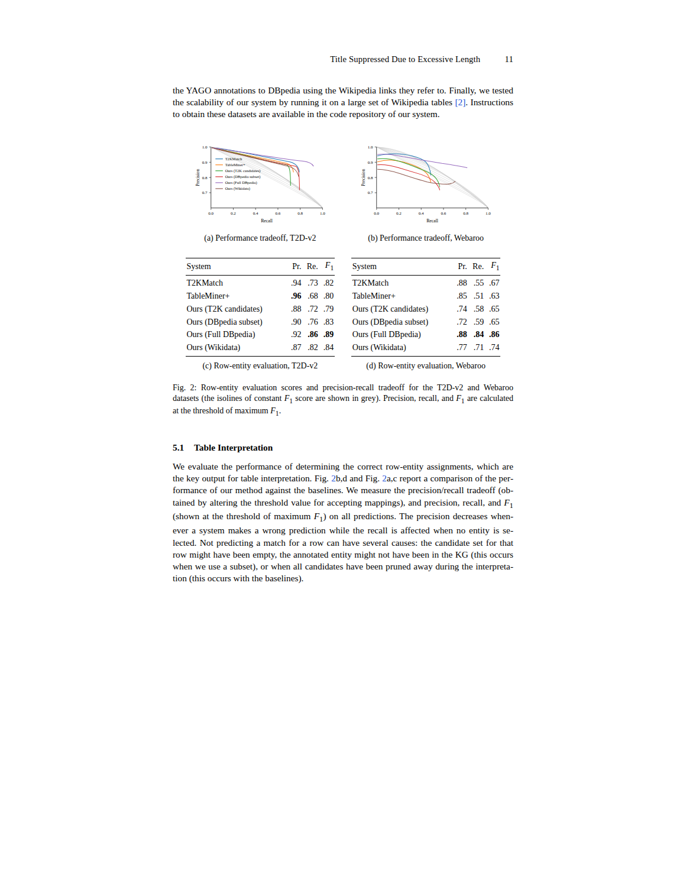Title Suppressed Due to Excessive Length 11
the YAGO annotations to DBpedia using the Wikipedia links they refer to. Finally, we tested the scalability of our system by running it on a large set of Wikipedia tables [2]. Instructions to obtain these datasets are available in the code repository of our system.
1.0 0.9 0.8 0.7 0.0 0.2 0.4 0.6 0.8 1.0 Recall Precision T2KMatch TableMiner+ Ours (T2K candidates) Ours (DBpedia subset) Ours (Full DBpedia) Ours (Wikidata)
1.0 0.9 0.8 0.7 0.0 0.2 0.4 0.6 0.8 1.0 Recall Precision
(a) Performance tradeoff, T2D-v2
(b) Performance tradeoff, Webaroo
| System | Pr. | Re. | F 1 |
| --- | --- | --- | --- |
| T2KMatch | .94 | .73 | .82 |
| TableMiner+ | .96 | .68 | .80 |
| Ours (T2K candidates) | .88 | .72 | .79 |
| Ours (DBpedia subset) | .90 | .76 | .83 |
| Ours (Full DBpedia) | .92 | .86 | .89 |
| Ours (Wikidata) | .87 | .82 | .84 |
| System | Pr. | Re. | F 1 |
| --- | --- | --- | --- |
| T2KMatch | .88 | .55 | .67 |
| TableMiner+ | .85 | .51 | .63 |
| Ours (T2K candidates) | .74 | .58 | .65 |
| Ours (DBpedia subset) | .72 | .59 | .65 |
| Ours (Full DBpedia) | .88 | .84 | .86 |
| Ours (Wikidata) | .77 | .71 | .74 |
(c) Row-entity evaluation, T2D-v2
(d) Row-entity evaluation, Webaroo
Fig. 2: Row-entity evaluation scores and precision-recall tradeoff for the T2D-v2 and Webaroo datasets (the isolines of constant F1 score are shown in grey). Precision, recall, and F1 are calculated at the threshold of maximum F1.
5.1 Table Interpretation
We evaluate the performance of determining the correct row-entity assignments, which are the key output for table interpretation. Fig. 2b,d and Fig. 2a,c report a comparison of the performance of our method against the baselines. We measure the precision/recall tradeoff (obtained by altering the threshold value for accepting mappings), and precision, recall, and F1 (shown at the threshold of maximum F1) on all predictions. The precision decreases whenever a system makes a wrong prediction while the recall is affected when no entity is selected. Not predicting a match for a row can have several causes: the candidate set for that row might have been empty, the annotated entity might not have been in the KG (this occurs when we use a subset), or when all candidates have been pruned away during the interpretation (this occurs with the baselines).